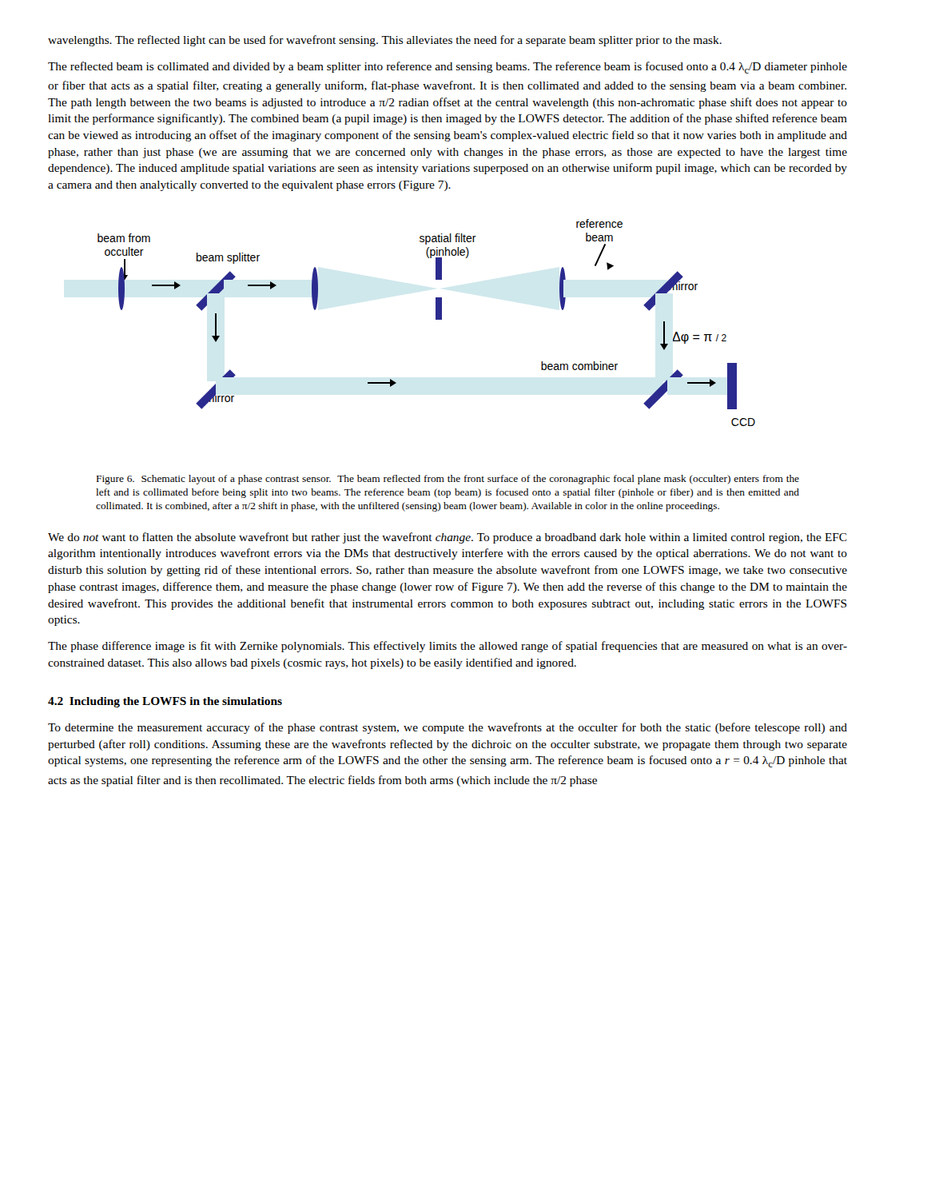wavelengths. The reflected light can be used for wavefront sensing. This alleviates the need for a separate beam splitter prior to the mask.
The reflected beam is collimated and divided by a beam splitter into reference and sensing beams. The reference beam is focused onto a 0.4 λc/D diameter pinhole or fiber that acts as a spatial filter, creating a generally uniform, flat-phase wavefront. It is then collimated and added to the sensing beam via a beam combiner. The path length between the two beams is adjusted to introduce a π/2 radian offset at the central wavelength (this non-achromatic phase shift does not appear to limit the performance significantly). The combined beam (a pupil image) is then imaged by the LOWFS detector. The addition of the phase shifted reference beam can be viewed as introducing an offset of the imaginary component of the sensing beam's complex-valued electric field so that it now varies both in amplitude and phase, rather than just phase (we are assuming that we are concerned only with changes in the phase errors, as those are expected to have the largest time dependence). The induced amplitude spatial variations are seen as intensity variations superposed on an otherwise uniform pupil image, which can be recorded by a camera and then analytically converted to the equivalent phase errors (Figure 7).
beam from
occulter
beam splitter
spatial filter
(pinhole)
reference
beam
mirror
beam combiner
mirror
CCD
Δφ = π / 2
Figure 6. Schematic layout of a phase contrast sensor. The beam reflected from the front surface of the coronagraphic focal plane mask (occulter) enters from the left and is collimated before being split into two beams. The reference beam (top beam) is focused onto a spatial filter (pinhole or fiber) and is then emitted and collimated. It is combined, after a π/2 shift in phase, with the unfiltered (sensing) beam (lower beam). Available in color in the online proceedings.
We do not want to flatten the absolute wavefront but rather just the wavefront change. To produce a broadband dark hole within a limited control region, the EFC algorithm intentionally introduces wavefront errors via the DMs that destructively interfere with the errors caused by the optical aberrations. We do not want to disturb this solution by getting rid of these intentional errors. So, rather than measure the absolute wavefront from one LOWFS image, we take two consecutive phase contrast images, difference them, and measure the phase change (lower row of Figure 7). We then add the reverse of this change to the DM to maintain the desired wavefront. This provides the additional benefit that instrumental errors common to both exposures subtract out, including static errors in the LOWFS optics.
The phase difference image is fit with Zernike polynomials. This effectively limits the allowed range of spatial frequencies that are measured on what is an over-constrained dataset. This also allows bad pixels (cosmic rays, hot pixels) to be easily identified and ignored.
4.2 Including the LOWFS in the simulations
To determine the measurement accuracy of the phase contrast system, we compute the wavefronts at the occulter for both the static (before telescope roll) and perturbed (after roll) conditions. Assuming these are the wavefronts reflected by the dichroic on the occulter substrate, we propagate them through two separate optical systems, one representing the reference arm of the LOWFS and the other the sensing arm. The reference beam is focused onto a r = 0.4 λc/D pinhole that acts as the spatial filter and is then recollimated. The electric fields from both arms (which include the π/2 phase